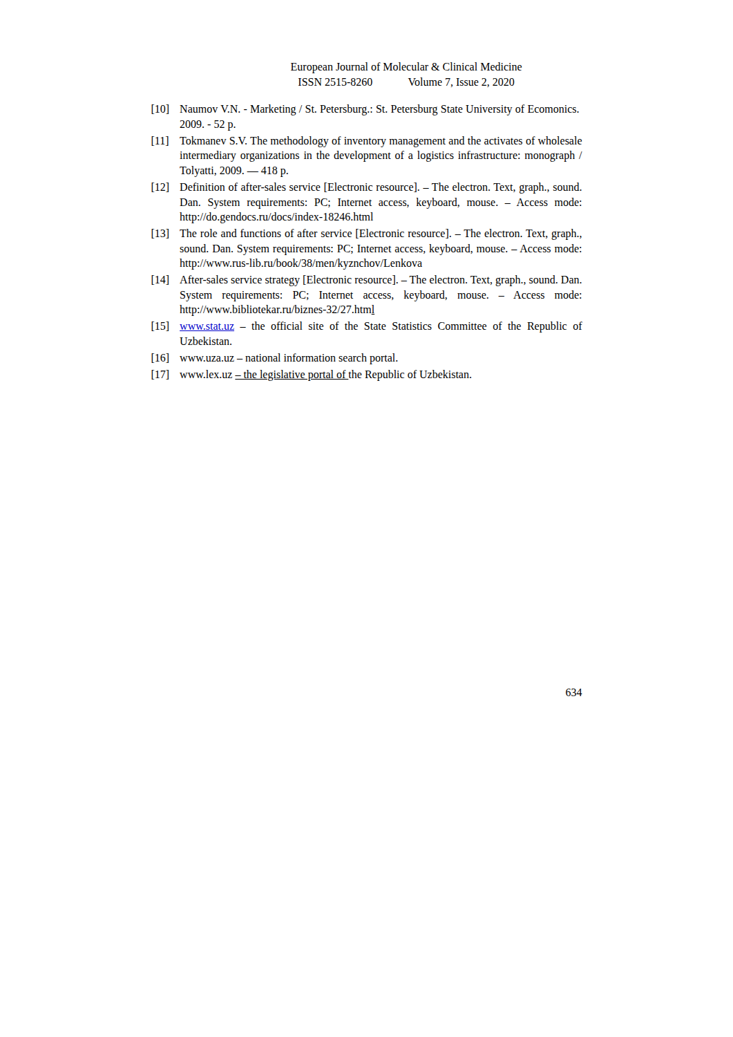European Journal of Molecular & Clinical Medicine ISSN 2515-8260 Volume 7, Issue 2, 2020
[10] Naumov V.N. - Marketing / St. Petersburg.: St. Petersburg State University of Ecomonics. 2009. - 52 p.
[11] Tokmanev S.V. The methodology of inventory management and the activates of wholesale intermediary organizations in the development of a logistics infrastructure: monograph / Tolyatti, 2009. — 418 p.
[12] Definition of after-sales service [Electronic resource]. – The electron. Text, graph., sound. Dan. System requirements: PC; Internet access, keyboard, mouse. – Access mode: http://do.gendocs.ru/docs/index-18246.html
[13] The role and functions of after service [Electronic resource]. – The electron. Text, graph., sound. Dan. System requirements: PC; Internet access, keyboard, mouse. – Access mode: http://www.rus-lib.ru/book/38/men/kyznchov/Lenkova
[14] After-sales service strategy [Electronic resource]. – The electron. Text, graph., sound. Dan. System requirements: PC; Internet access, keyboard, mouse. – Access mode: http://www.bibliotekar.ru/biznes-32/27.html
[15] www.stat.uz – the official site of the State Statistics Committee of the Republic of Uzbekistan.
[16] www.uza.uz – national information search portal.
[17] www.lex.uz – the legislative portal of the Republic of Uzbekistan.
634